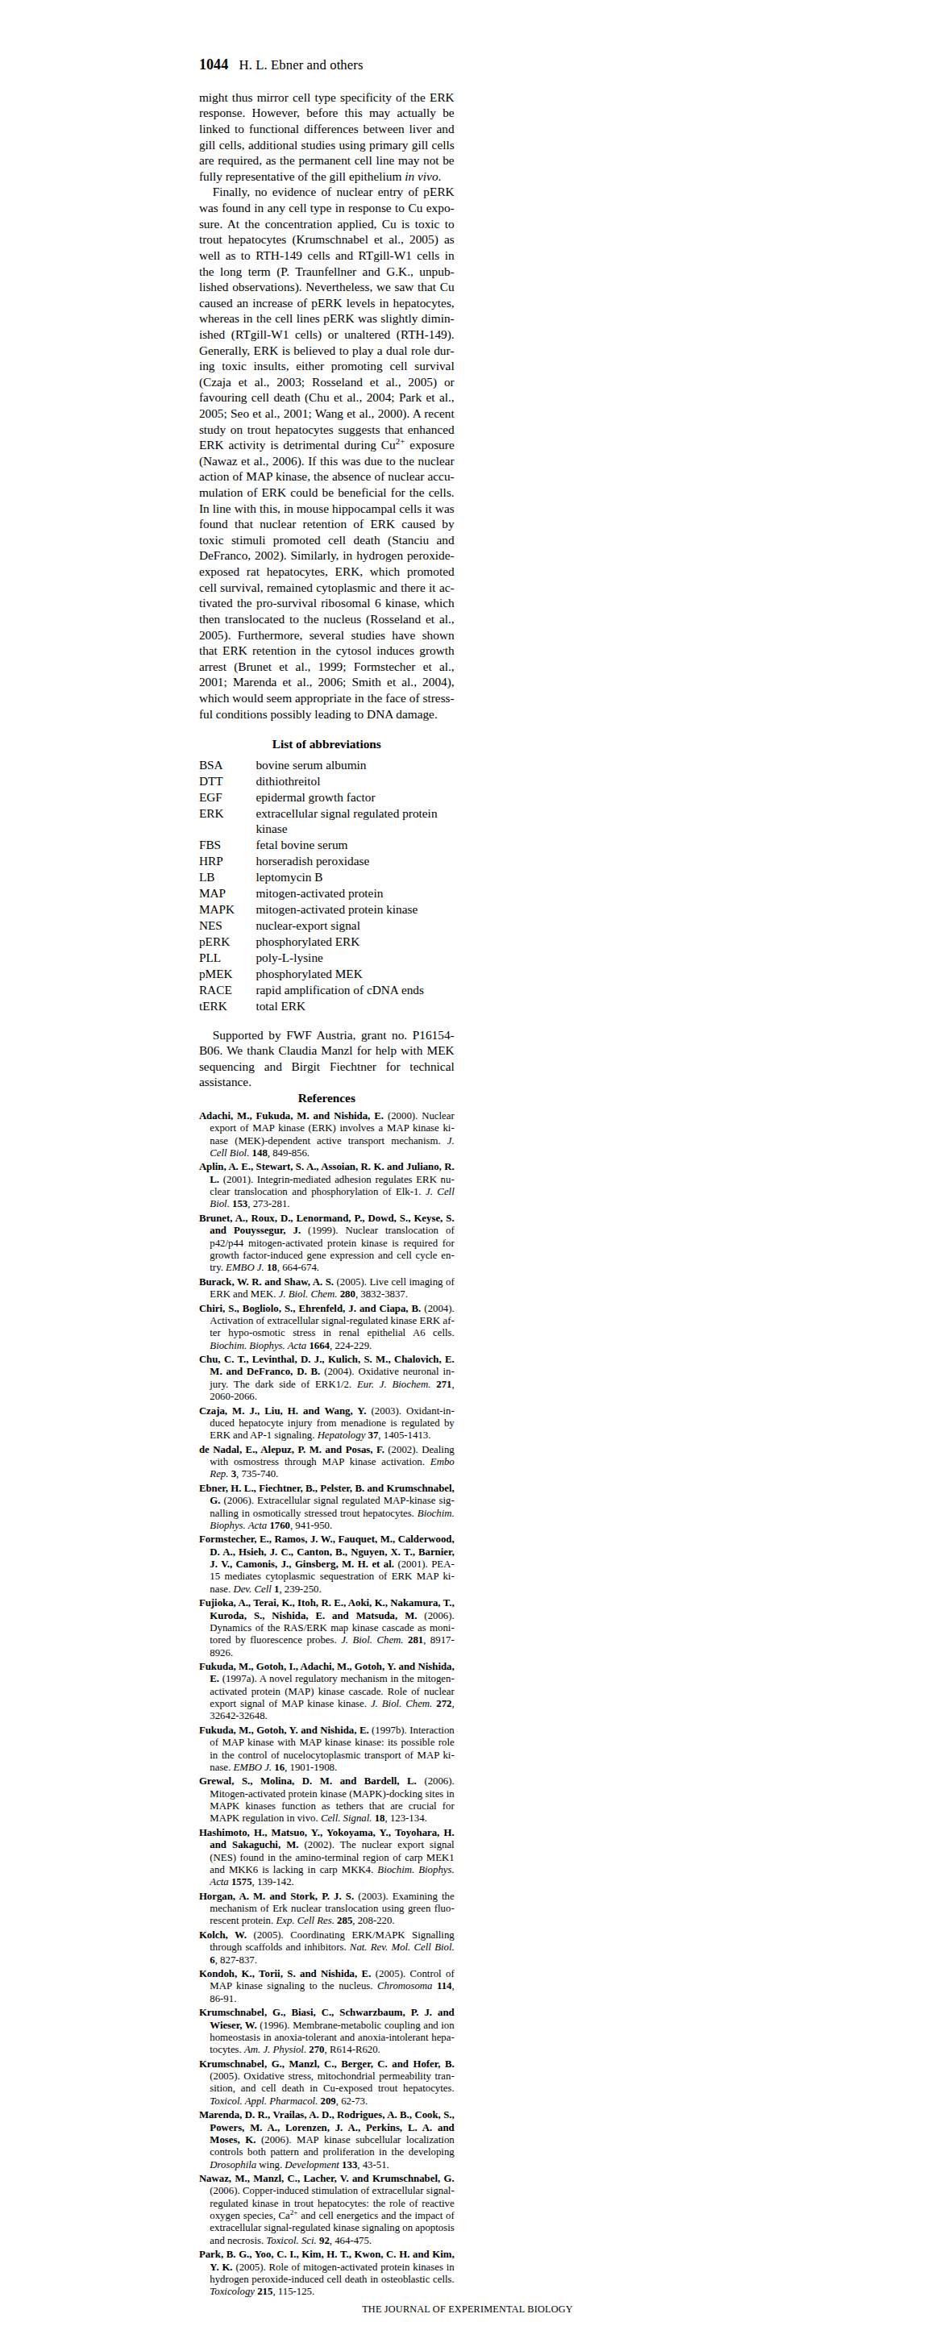1044 H. L. Ebner and others
might thus mirror cell type specificity of the ERK response. However, before this may actually be linked to functional differences between liver and gill cells, additional studies using primary gill cells are required, as the permanent cell line may not be fully representative of the gill epithelium in vivo.
Finally, no evidence of nuclear entry of pERK was found in any cell type in response to Cu exposure. At the concentration applied, Cu is toxic to trout hepatocytes (Krumschnabel et al., 2005) as well as to RTH-149 cells and RTgill-W1 cells in the long term (P. Traunfellner and G.K., unpublished observations). Nevertheless, we saw that Cu caused an increase of pERK levels in hepatocytes, whereas in the cell lines pERK was slightly diminished (RTgill-W1 cells) or unaltered (RTH-149). Generally, ERK is believed to play a dual role during toxic insults, either promoting cell survival (Czaja et al., 2003; Rosseland et al., 2005) or favouring cell death (Chu et al., 2004; Park et al., 2005; Seo et al., 2001; Wang et al., 2000). A recent study on trout hepatocytes suggests that enhanced ERK activity is detrimental during Cu2+ exposure (Nawaz et al., 2006). If this was due to the nuclear action of MAP kinase, the absence of nuclear accumulation of ERK could be beneficial for the cells. In line with this, in mouse hippocampal cells it was found that nuclear retention of ERK caused by toxic stimuli promoted cell death (Stanciu and DeFranco, 2002). Similarly, in hydrogen peroxide-exposed rat hepatocytes, ERK, which promoted cell survival, remained cytoplasmic and there it activated the pro-survival ribosomal 6 kinase, which then translocated to the nucleus (Rosseland et al., 2005). Furthermore, several studies have shown that ERK retention in the cytosol induces growth arrest (Brunet et al., 1999; Formstecher et al., 2001; Marenda et al., 2006; Smith et al., 2004), which would seem appropriate in the face of stressful conditions possibly leading to DNA damage.
List of abbreviations
BSA
bovine serum albumin
DTT
dithiothreitol
EGF
epidermal growth factor
ERK
extracellular signal regulated protein kinase
FBS
fetal bovine serum
HRP
horseradish peroxidase
LB
leptomycin B
MAP
mitogen-activated protein
MAPK
mitogen-activated protein kinase
NES
nuclear-export signal
pERK
phosphorylated ERK
PLL
poly-L-lysine
pMEK
phosphorylated MEK
RACE
rapid amplification of cDNA ends
tERK
total ERK
Supported by FWF Austria, grant no. P16154-B06. We thank Claudia Manzl for help with MEK sequencing and Birgit Fiechtner for technical assistance.
References
Adachi, M., Fukuda, M. and Nishida, E. (2000). Nuclear export of MAP kinase (ERK) involves a MAP kinase kinase (MEK)-dependent active transport mechanism. J. Cell Biol. 148, 849-856.
Aplin, A. E., Stewart, S. A., Assoian, R. K. and Juliano, R. L. (2001). Integrin-mediated adhesion regulates ERK nuclear translocation and phosphorylation of Elk-1. J. Cell Biol. 153, 273-281.
Brunet, A., Roux, D., Lenormand, P., Dowd, S., Keyse, S. and Pouyssegur, J. (1999). Nuclear translocation of p42/p44 mitogen-activated protein kinase is required for growth factor-induced gene expression and cell cycle entry. EMBO J. 18, 664-674.
Burack, W. R. and Shaw, A. S. (2005). Live cell imaging of ERK and MEK. J. Biol. Chem. 280, 3832-3837.
Chiri, S., Bogliolo, S., Ehrenfeld, J. and Ciapa, B. (2004). Activation of extracellular signal-regulated kinase ERK after hypo-osmotic stress in renal epithelial A6 cells. Biochim. Biophys. Acta 1664, 224-229.
Chu, C. T., Levinthal, D. J., Kulich, S. M., Chalovich, E. M. and DeFranco, D. B. (2004). Oxidative neuronal injury. The dark side of ERK1/2. Eur. J. Biochem. 271, 2060-2066.
Czaja, M. J., Liu, H. and Wang, Y. (2003). Oxidant-induced hepatocyte injury from menadione is regulated by ERK and AP-1 signaling. Hepatology 37, 1405-1413.
de Nadal, E., Alepuz, P. M. and Posas, F. (2002). Dealing with osmostress through MAP kinase activation. Embo Rep. 3, 735-740.
Ebner, H. L., Fiechtner, B., Pelster, B. and Krumschnabel, G. (2006). Extracellular signal regulated MAP-kinase signalling in osmotically stressed trout hepatocytes. Biochim. Biophys. Acta 1760, 941-950.
Formstecher, E., Ramos, J. W., Fauquet, M., Calderwood, D. A., Hsieh, J. C., Canton, B., Nguyen, X. T., Barnier, J. V., Camonis, J., Ginsberg, M. H. et al. (2001). PEA-15 mediates cytoplasmic sequestration of ERK MAP kinase. Dev. Cell 1, 239-250.
Fujioka, A., Terai, K., Itoh, R. E., Aoki, K., Nakamura, T., Kuroda, S., Nishida, E. and Matsuda, M. (2006). Dynamics of the RAS/ERK map kinase cascade as monitored by fluorescence probes. J. Biol. Chem. 281, 8917-8926.
Fukuda, M., Gotoh, I., Adachi, M., Gotoh, Y. and Nishida, E. (1997a). A novel regulatory mechanism in the mitogen-activated protein (MAP) kinase cascade. Role of nuclear export signal of MAP kinase kinase. J. Biol. Chem. 272, 32642-32648.
Fukuda, M., Gotoh, Y. and Nishida, E. (1997b). Interaction of MAP kinase with MAP kinase kinase: its possible role in the control of nucelocytoplasmic transport of MAP kinase. EMBO J. 16, 1901-1908.
Grewal, S., Molina, D. M. and Bardell, L. (2006). Mitogen-activated protein kinase (MAPK)-docking sites in MAPK kinases function as tethers that are crucial for MAPK regulation in vivo. Cell. Signal. 18, 123-134.
Hashimoto, H., Matsuo, Y., Yokoyama, Y., Toyohara, H. and Sakaguchi, M. (2002). The nuclear export signal (NES) found in the amino-terminal region of carp MEK1 and MKK6 is lacking in carp MKK4. Biochim. Biophys. Acta 1575, 139-142.
Horgan, A. M. and Stork, P. J. S. (2003). Examining the mechanism of Erk nuclear translocation using green fluorescent protein. Exp. Cell Res. 285, 208-220.
Kolch, W. (2005). Coordinating ERK/MAPK Signalling through scaffolds and inhibitors. Nat. Rev. Mol. Cell Biol. 6, 827-837.
Kondoh, K., Torii, S. and Nishida, E. (2005). Control of MAP kinase signaling to the nucleus. Chromosoma 114, 86-91.
Krumschnabel, G., Biasi, C., Schwarzbaum, P. J. and Wieser, W. (1996). Membrane-metabolic coupling and ion homeostasis in anoxia-tolerant and anoxia-intolerant hepatocytes. Am. J. Physiol. 270, R614-R620.
Krumschnabel, G., Manzl, C., Berger, C. and Hofer, B. (2005). Oxidative stress, mitochondrial permeability transition, and cell death in Cu-exposed trout hepatocytes. Toxicol. Appl. Pharmacol. 209, 62-73.
Marenda, D. R., Vrailas, A. D., Rodrigues, A. B., Cook, S., Powers, M. A., Lorenzen, J. A., Perkins, L. A. and Moses, K. (2006). MAP kinase subcellular localization controls both pattern and proliferation in the developing Drosophila wing. Development 133, 43-51.
Nawaz, M., Manzl, C., Lacher, V. and Krumschnabel, G. (2006). Copper-induced stimulation of extracellular signal-regulated kinase in trout hepatocytes: the role of reactive oxygen species, Ca2+ and cell energetics and the impact of extracellular signal-regulated kinase signaling on apoptosis and necrosis. Toxicol. Sci. 92, 464-475.
Park, B. G., Yoo, C. I., Kim, H. T., Kwon, C. H. and Kim, Y. K. (2005). Role of mitogen-activated protein kinases in hydrogen peroxide-induced cell death in osteoblastic cells. Toxicology 215, 115-125.
THE JOURNAL OF EXPERIMENTAL BIOLOGY